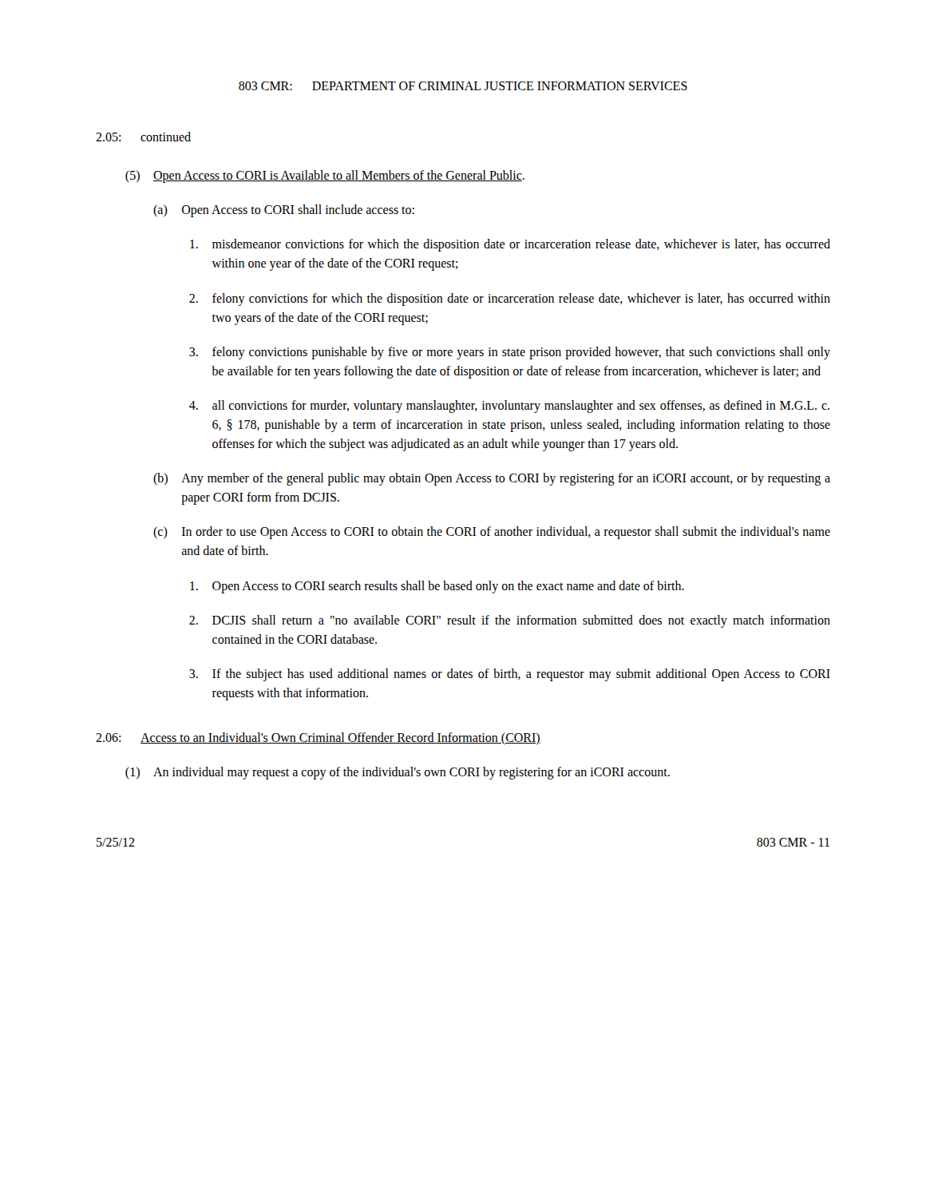803 CMR: DEPARTMENT OF CRIMINAL JUSTICE INFORMATION SERVICES
2.05: continued
(5) Open Access to CORI is Available to all Members of the General Public.
(a) Open Access to CORI shall include access to:
1. misdemeanor convictions for which the disposition date or incarceration release date, whichever is later, has occurred within one year of the date of the CORI request;
2. felony convictions for which the disposition date or incarceration release date, whichever is later, has occurred within two years of the date of the CORI request;
3. felony convictions punishable by five or more years in state prison provided however, that such convictions shall only be available for ten years following the date of disposition or date of release from incarceration, whichever is later; and
4. all convictions for murder, voluntary manslaughter, involuntary manslaughter and sex offenses, as defined in M.G.L. c. 6, § 178, punishable by a term of incarceration in state prison, unless sealed, including information relating to those offenses for which the subject was adjudicated as an adult while younger than 17 years old.
(b) Any member of the general public may obtain Open Access to CORI by registering for an iCORI account, or by requesting a paper CORI form from DCJIS.
(c) In order to use Open Access to CORI to obtain the CORI of another individual, a requestor shall submit the individual's name and date of birth.
1. Open Access to CORI search results shall be based only on the exact name and date of birth.
2. DCJIS shall return a "no available CORI" result if the information submitted does not exactly match information contained in the CORI database.
3. If the subject has used additional names or dates of birth, a requestor may submit additional Open Access to CORI requests with that information.
2.06: Access to an Individual's Own Criminal Offender Record Information (CORI)
(1) An individual may request a copy of the individual's own CORI by registering for an iCORI account.
5/25/12 803 CMR - 11